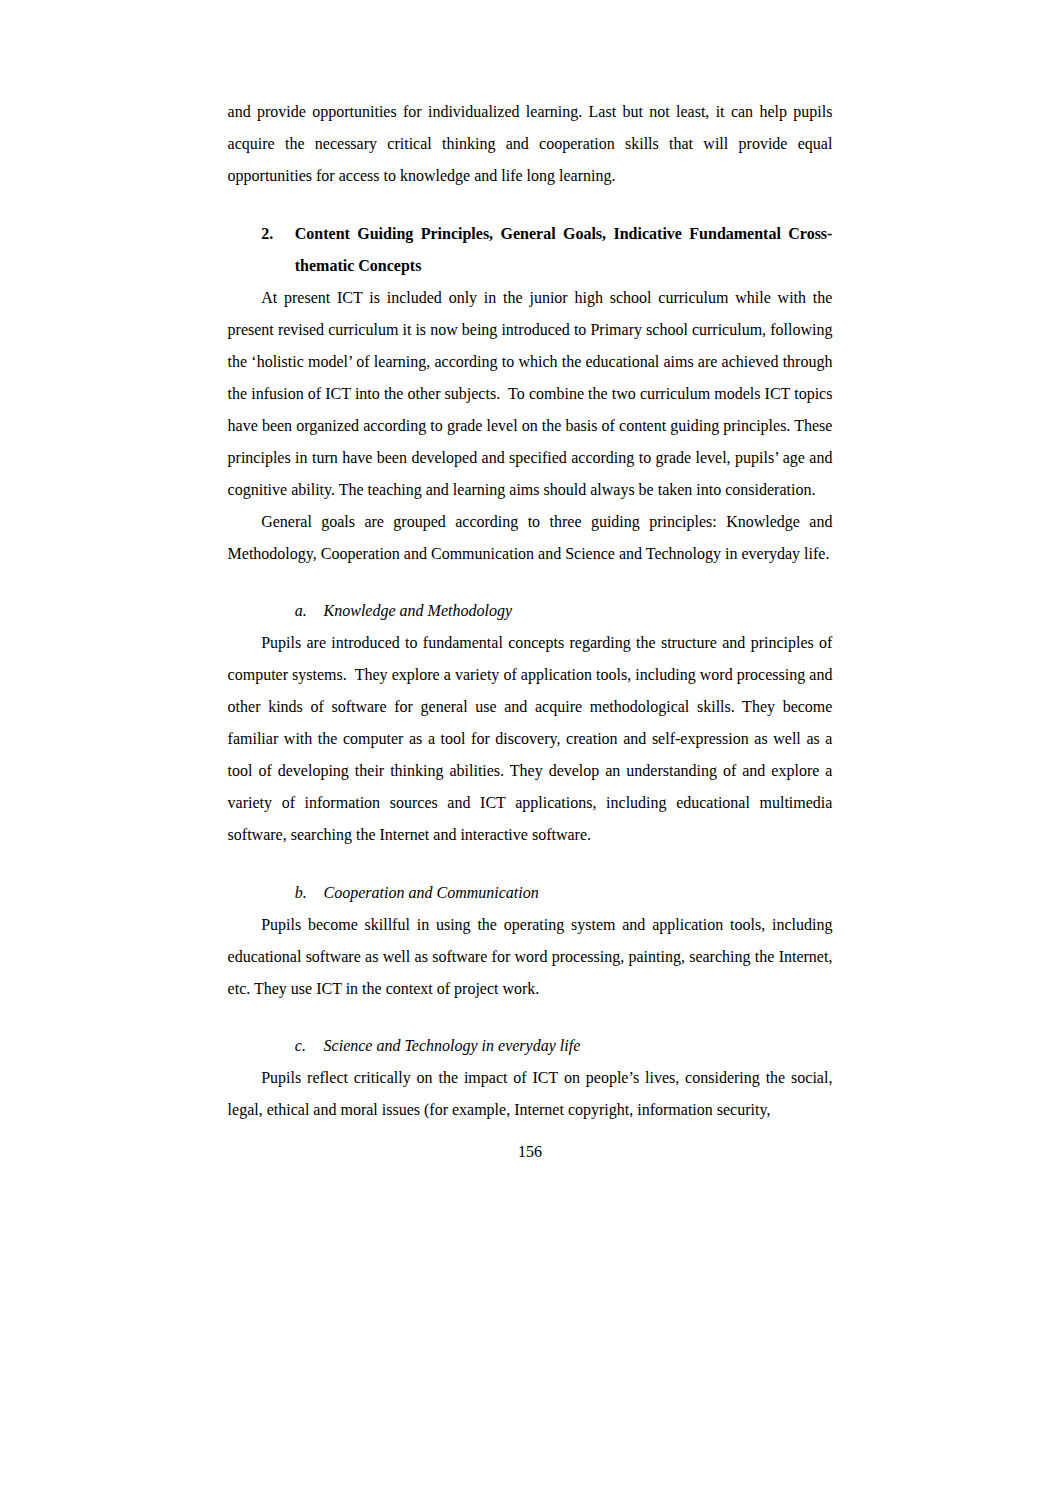and provide opportunities for individualized learning. Last but not least, it can help pupils acquire the necessary critical thinking and cooperation skills that will provide equal opportunities for access to knowledge and life long learning.
2. Content Guiding Principles, General Goals, Indicative Fundamental Cross-thematic Concepts
At present ICT is included only in the junior high school curriculum while with the present revised curriculum it is now being introduced to Primary school curriculum, following the ‘holistic model’ of learning, according to which the educational aims are achieved through the infusion of ICT into the other subjects. To combine the two curriculum models ICT topics have been organized according to grade level on the basis of content guiding principles. These principles in turn have been developed and specified according to grade level, pupils’ age and cognitive ability. The teaching and learning aims should always be taken into consideration.
General goals are grouped according to three guiding principles: Knowledge and Methodology, Cooperation and Communication and Science and Technology in everyday life.
a. Knowledge and Methodology
Pupils are introduced to fundamental concepts regarding the structure and principles of computer systems. They explore a variety of application tools, including word processing and other kinds of software for general use and acquire methodological skills. They become familiar with the computer as a tool for discovery, creation and self-expression as well as a tool of developing their thinking abilities. They develop an understanding of and explore a variety of information sources and ICT applications, including educational multimedia software, searching the Internet and interactive software.
b. Cooperation and Communication
Pupils become skillful in using the operating system and application tools, including educational software as well as software for word processing, painting, searching the Internet, etc. They use ICT in the context of project work.
c. Science and Technology in everyday life
Pupils reflect critically on the impact of ICT on people’s lives, considering the social, legal, ethical and moral issues (for example, Internet copyright, information security,
156